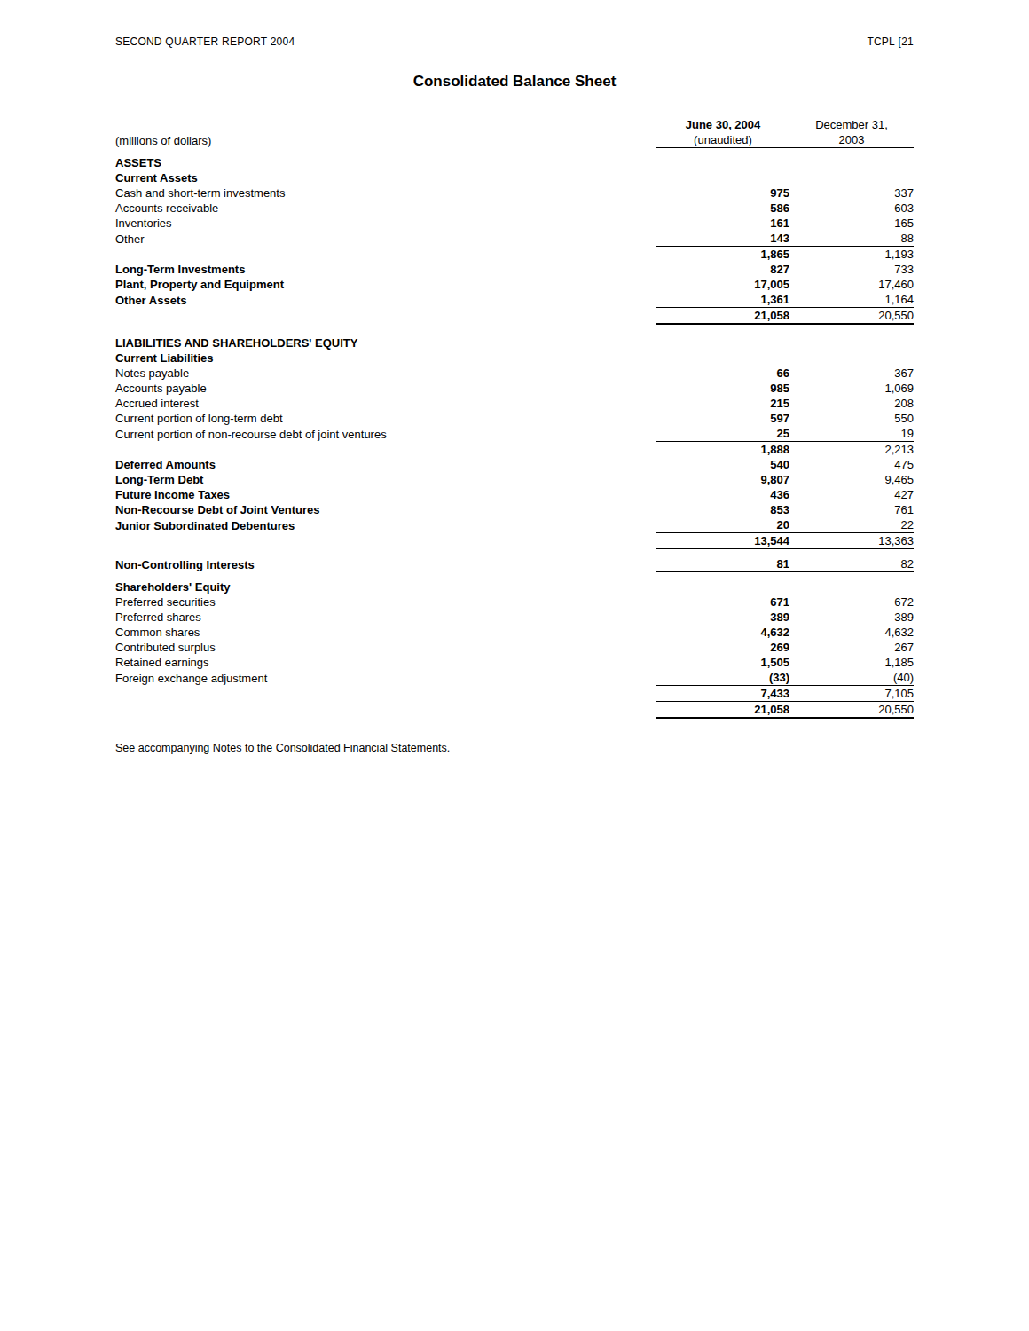SECOND QUARTER REPORT 2004
TCPL [21
Consolidated Balance Sheet
| | June 30, 2004 | December 31, |
| (millions of dollars) | (unaudited) | 2003 |
| ASSETS | | |
| Current Assets | | |
| Cash and short-term investments | 975 | 337 |
| Accounts receivable | 586 | 603 |
| Inventories | 161 | 165 |
| Other | 143 | 88 |
| | 1,865 | 1,193 |
| Long-Term Investments | 827 | 733 |
| Plant, Property and Equipment | 17,005 | 17,460 |
| Other Assets | 1,361 | 1,164 |
| | 21,058 | 20,550 |
| LIABILITIES AND SHAREHOLDERS' EQUITY | | |
| Current Liabilities | | |
| Notes payable | 66 | 367 |
| Accounts payable | 985 | 1,069 |
| Accrued interest | 215 | 208 |
| Current portion of long-term debt | 597 | 550 |
| Current portion of non-recourse debt of joint ventures | 25 | 19 |
| | 1,888 | 2,213 |
| Deferred Amounts | 540 | 475 |
| Long-Term Debt | 9,807 | 9,465 |
| Future Income Taxes | 436 | 427 |
| Non-Recourse Debt of Joint Ventures | 853 | 761 |
| Junior Subordinated Debentures | 20 | 22 |
| | 13,544 | 13,363 |
| Non-Controlling Interests | 81 | 82 |
| Shareholders' Equity | | |
| Preferred securities | 671 | 672 |
| Preferred shares | 389 | 389 |
| Common shares | 4,632 | 4,632 |
| Contributed surplus | 269 | 267 |
| Retained earnings | 1,505 | 1,185 |
| Foreign exchange adjustment | (33) | (40) |
| | 7,433 | 7,105 |
| | 21,058 | 20,550 |
See accompanying Notes to the Consolidated Financial Statements.